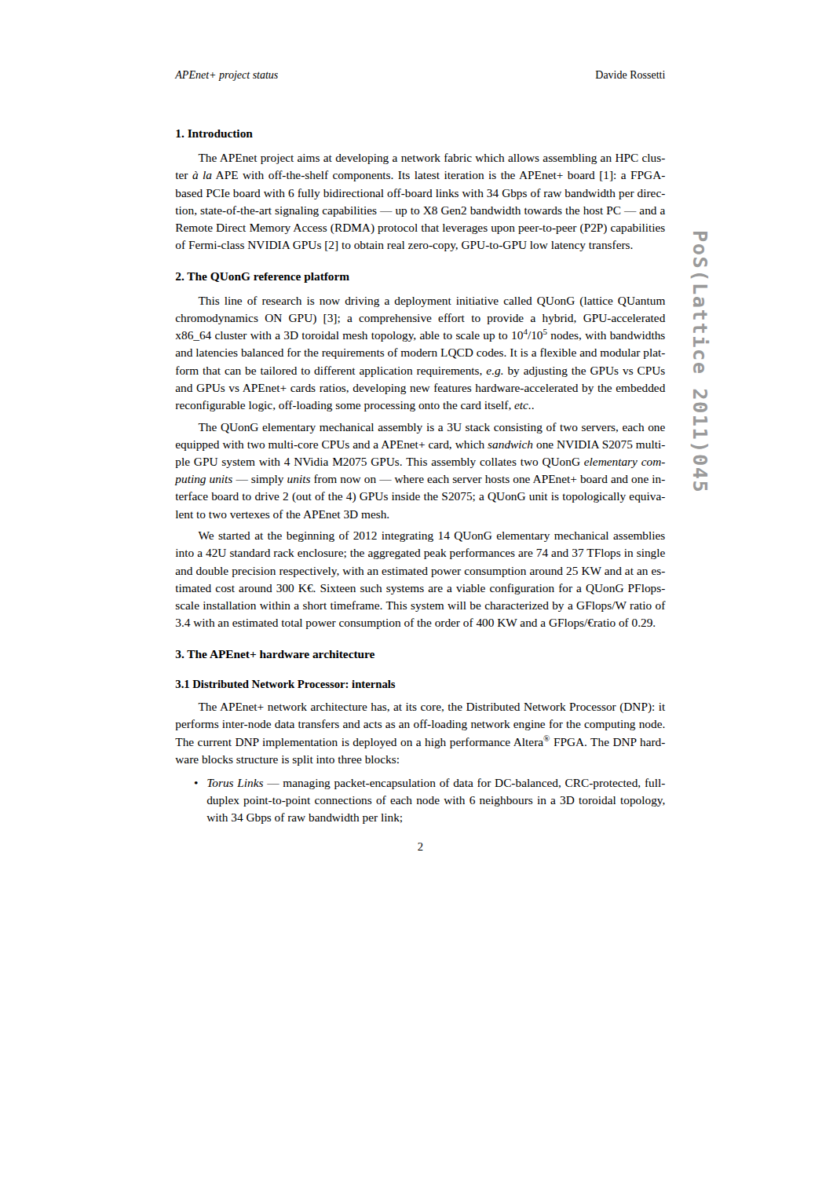APEnet+ project status Davide Rossetti
PoS(Lattice 2011)045
1. Introduction
The APEnet project aims at developing a network fabric which allows assembling an HPC cluster à la APE with off-the-shelf components. Its latest iteration is the APEnet+ board [1]: a FPGA-based PCIe board with 6 fully bidirectional off-board links with 34 Gbps of raw bandwidth per direction, state-of-the-art signaling capabilities — up to X8 Gen2 bandwidth towards the host PC — and a Remote Direct Memory Access (RDMA) protocol that leverages upon peer-to-peer (P2P) capabilities of Fermi-class NVIDIA GPUs [2] to obtain real zero-copy, GPU-to-GPU low latency transfers.
2. The QUonG reference platform
This line of research is now driving a deployment initiative called QUonG (lattice QUantum chromodynamics ON GPU) [3]; a comprehensive effort to provide a hybrid, GPU-accelerated x86_64 cluster with a 3D toroidal mesh topology, able to scale up to 104/105 nodes, with bandwidths and latencies balanced for the requirements of modern LQCD codes. It is a flexible and modular platform that can be tailored to different application requirements, e.g. by adjusting the GPUs vs CPUs and GPUs vs APEnet+ cards ratios, developing new features hardware-accelerated by the embedded reconfigurable logic, off-loading some processing onto the card itself, etc..
The QUonG elementary mechanical assembly is a 3U stack consisting of two servers, each one equipped with two multi-core CPUs and a APEnet+ card, which sandwich one NVIDIA S2075 multiple GPU system with 4 NVidia M2075 GPUs. This assembly collates two QUonG elementary computing units — simply units from now on — where each server hosts one APEnet+ board and one interface board to drive 2 (out of the 4) GPUs inside the S2075; a QUonG unit is topologically equivalent to two vertexes of the APEnet 3D mesh.
We started at the beginning of 2012 integrating 14 QUonG elementary mechanical assemblies into a 42U standard rack enclosure; the aggregated peak performances are 74 and 37 TFlops in single and double precision respectively, with an estimated power consumption around 25 KW and at an estimated cost around 300 K€. Sixteen such systems are a viable configuration for a QUonG PFlops-scale installation within a short timeframe. This system will be characterized by a GFlops/W ratio of 3.4 with an estimated total power consumption of the order of 400 KW and a GFlops/€ratio of 0.29.
3. The APEnet+ hardware architecture
3.1 Distributed Network Processor: internals
The APEnet+ network architecture has, at its core, the Distributed Network Processor (DNP): it performs inter-node data transfers and acts as an off-loading network engine for the computing node. The current DNP implementation is deployed on a high performance Altera® FPGA. The DNP hardware blocks structure is split into three blocks:
Torus Links — managing packet-encapsulation of data for DC-balanced, CRC-protected, full-duplex point-to-point connections of each node with 6 neighbours in a 3D toroidal topology, with 34 Gbps of raw bandwidth per link;
2